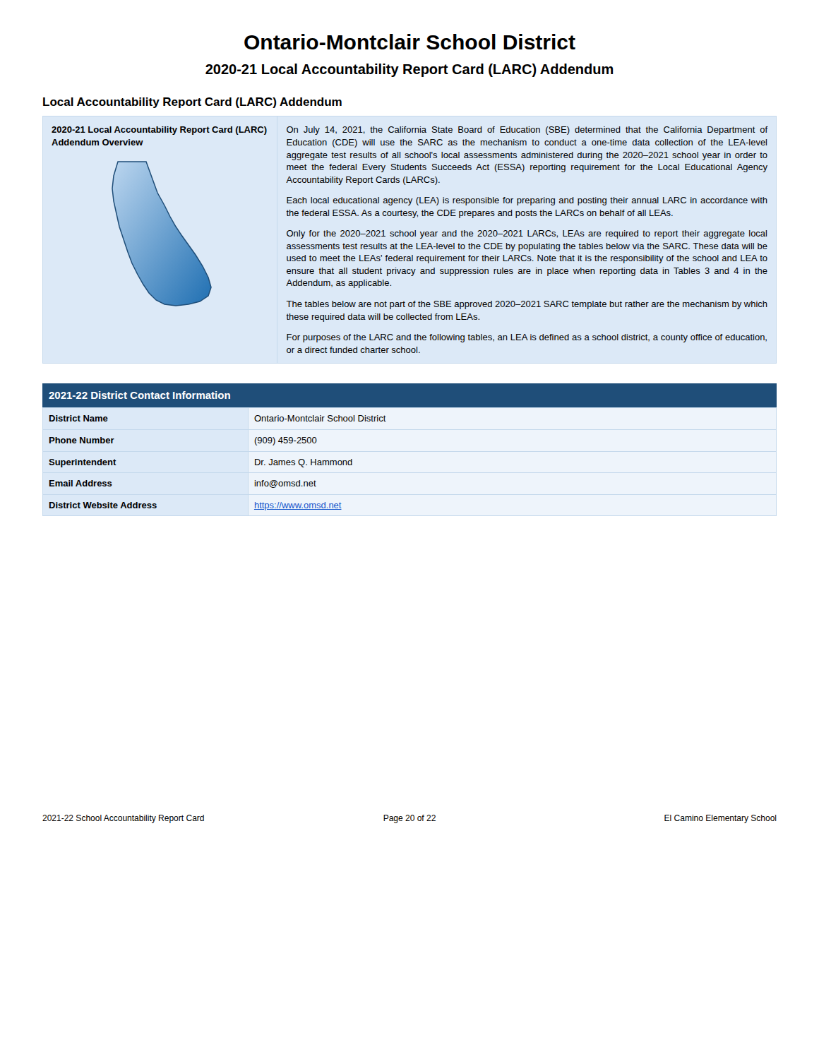Ontario-Montclair School District
2020-21 Local Accountability Report Card (LARC) Addendum
Local Accountability Report Card (LARC) Addendum
| 2020-21 Local Accountability Report Card (LARC) Addendum Overview | On July 14, 2021, the California State Board of Education (SBE) determined that the California Department of Education (CDE) will use the SARC as the mechanism to conduct a one-time data collection of the LEA-level aggregate test results of all school's local assessments administered during the 2020–2021 school year in order to meet the federal Every Students Succeeds Act (ESSA) reporting requirement for the Local Educational Agency Accountability Report Cards (LARCs). Each local educational agency (LEA) is responsible for preparing and posting their annual LARC in accordance with the federal ESSA. As a courtesy, the CDE prepares and posts the LARCs on behalf of all LEAs. Only for the 2020–2021 school year and the 2020–2021 LARCs, LEAs are required to report their aggregate local assessments test results at the LEA-level to the CDE by populating the tables below via the SARC. These data will be used to meet the LEAs' federal requirement for their LARCs. Note that it is the responsibility of the school and LEA to ensure that all student privacy and suppression rules are in place when reporting data in Tables 3 and 4 in the Addendum, as applicable. The tables below are not part of the SBE approved 2020–2021 SARC template but rather are the mechanism by which these required data will be collected from LEAs. For purposes of the LARC and the following tables, an LEA is defined as a school district, a county office of education, or a direct funded charter school. |
2021-22 District Contact Information
| District Name | Ontario-Montclair School District |
| Phone Number | (909) 459-2500 |
| Superintendent | Dr. James Q. Hammond |
| Email Address | info@omsd.net |
| District Website Address | https://www.omsd.net |
2021-22 School Accountability Report Card
Page 20 of 22
El Camino Elementary School